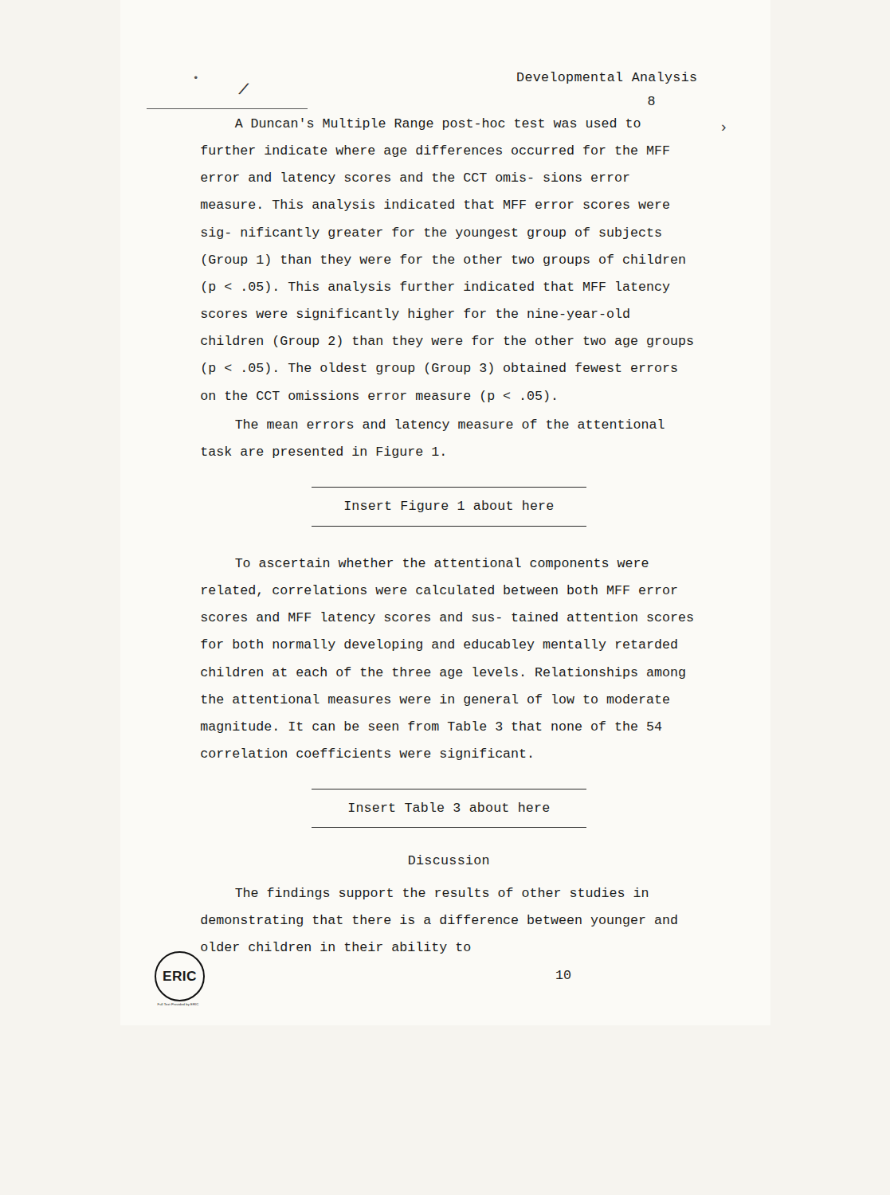Developmental Analysis
8
/
›
•
A Duncan's Multiple Range post‑hoc test was used to further indicate where age differences occurred for the MFF error and latency scores and the CCT omis‑ sions error measure. This analysis indicated that MFF error scores were sig‑ nificantly greater for the youngest group of subjects (Group 1) than they were for the other two groups of children (p < .05). This analysis further indicated that MFF latency scores were significantly higher for the nine‑year‑old children (Group 2) than they were for the other two age groups (p < .05). The oldest group (Group 3) obtained fewest errors on the CCT omissions error measure (p < .05).
The mean errors and latency measure of the attentional task are presented in Figure 1.
Insert Figure 1 about here
To ascertain whether the attentional components were related, correlations were calculated between both MFF error scores and MFF latency scores and sus‑ tained attention scores for both normally developing and educabley mentally retarded children at each of the three age levels. Relationships among the attentional measures were in general of low to moderate magnitude. It can be seen from Table 3 that none of the 54 correlation coefficients were significant.
Insert Table 3 about here
Discussion
The findings support the results of other studies in demonstrating that there is a difference between younger and older children in their ability to
10
ERIC
Full Text Provided by ERIC